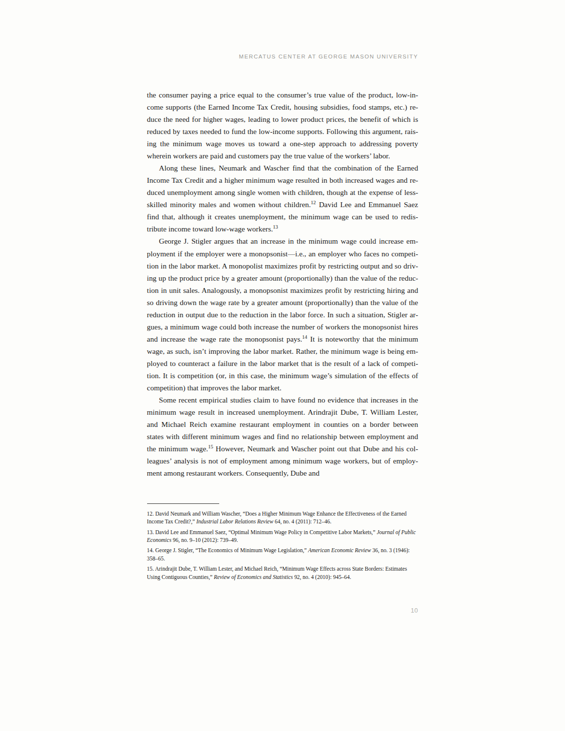Mercatus Center at George Mason University
the consumer paying a price equal to the consumer’s true value of the product, low-income supports (the Earned Income Tax Credit, housing subsidies, food stamps, etc.) reduce the need for higher wages, leading to lower product prices, the benefit of which is reduced by taxes needed to fund the low-income supports. Following this argument, raising the minimum wage moves us toward a one-step approach to addressing poverty wherein workers are paid and customers pay the true value of the workers’ labor.
Along these lines, Neumark and Wascher find that the combination of the Earned Income Tax Credit and a higher minimum wage resulted in both increased wages and reduced unemployment among single women with children, though at the expense of less-skilled minority males and women without children.12 David Lee and Emmanuel Saez find that, although it creates unemployment, the minimum wage can be used to redistribute income toward low-wage workers.13
George J. Stigler argues that an increase in the minimum wage could increase employment if the employer were a monopsonist—i.e., an employer who faces no competition in the labor market. A monopolist maximizes profit by restricting output and so driving up the product price by a greater amount (proportionally) than the value of the reduction in unit sales. Analogously, a monopsonist maximizes profit by restricting hiring and so driving down the wage rate by a greater amount (proportionally) than the value of the reduction in output due to the reduction in the labor force. In such a situation, Stigler argues, a minimum wage could both increase the number of workers the monopsonist hires and increase the wage rate the monopsonist pays.14 It is noteworthy that the minimum wage, as such, isn’t improving the labor market. Rather, the minimum wage is being employed to counteract a failure in the labor market that is the result of a lack of competition. It is competition (or, in this case, the minimum wage’s simulation of the effects of competition) that improves the labor market.
Some recent empirical studies claim to have found no evidence that increases in the minimum wage result in increased unemployment. Arindrajit Dube, T. William Lester, and Michael Reich examine restaurant employment in counties on a border between states with different minimum wages and find no relationship between employment and the minimum wage.15 However, Neumark and Wascher point out that Dube and his colleagues’ analysis is not of employment among minimum wage workers, but of employment among restaurant workers. Consequently, Dube and
12. David Neumark and William Wascher, “Does a Higher Minimum Wage Enhance the Effectiveness of the Earned Income Tax Credit?,” Industrial Labor Relations Review 64, no. 4 (2011): 712–46.
13. David Lee and Emmanuel Saez, “Optimal Minimum Wage Policy in Competitive Labor Markets,” Journal of Public Economics 96, no. 9–10 (2012): 739–49.
14. George J. Stigler, “The Economics of Minimum Wage Legislation,” American Economic Review 36, no. 3 (1946): 358–65.
15. Arindrajit Dube, T. William Lester, and Michael Reich, “Minimum Wage Effects across State Borders: Estimates Using Contiguous Counties,” Review of Economics and Statistics 92, no. 4 (2010): 945–64.
10